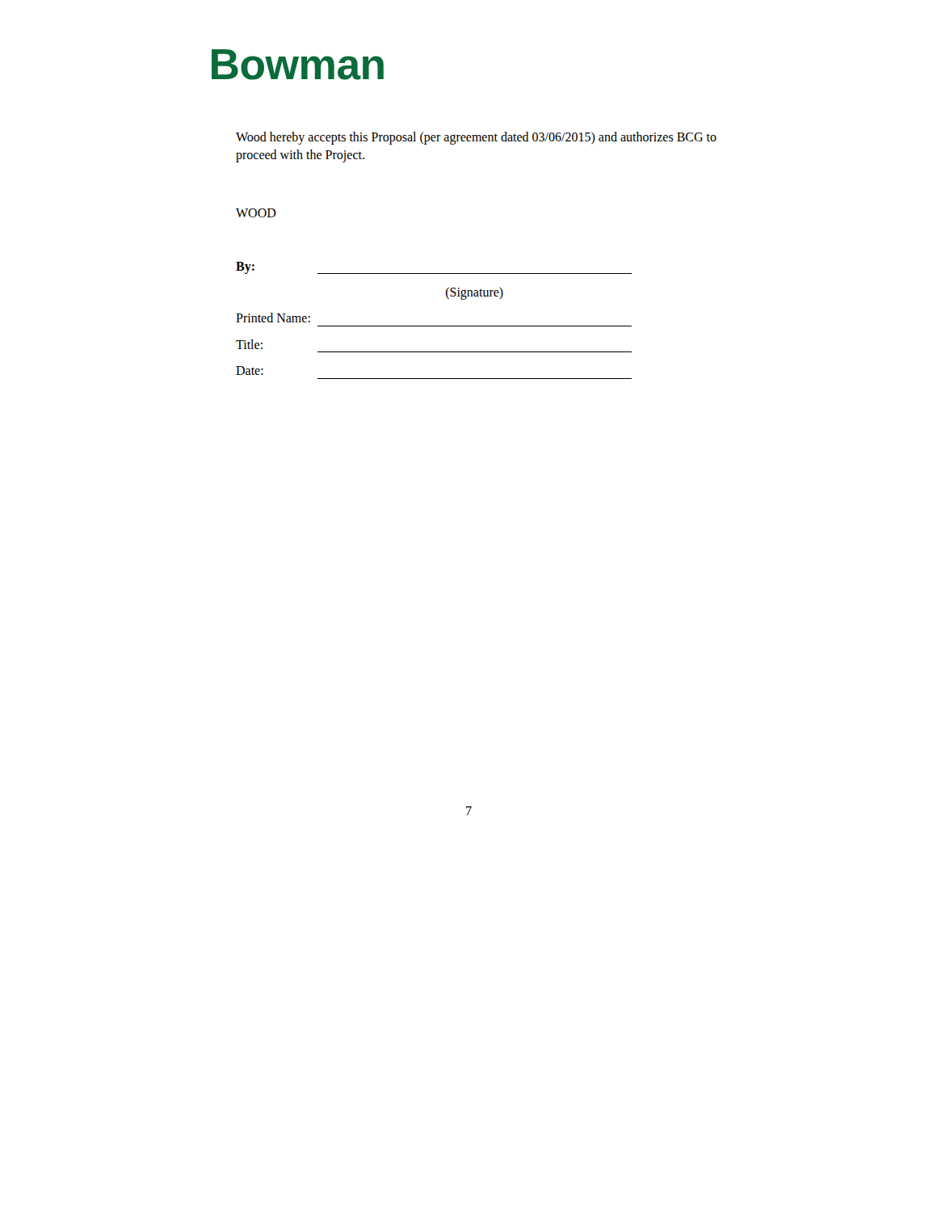Bowman
Wood hereby accepts this Proposal (per agreement dated 03/06/2015) and authorizes BCG to proceed with the Project.
WOOD
| By: | |
| | (Signature) |
| Printed Name: | |
| Title: | |
| Date: | |
7